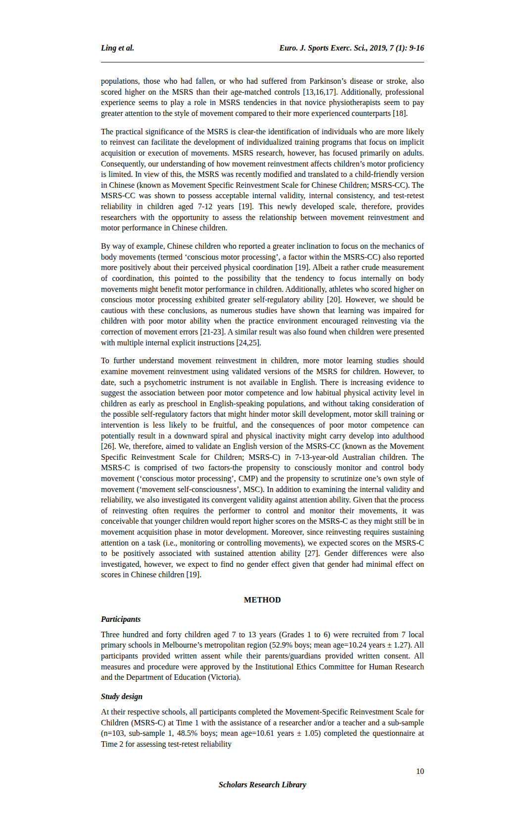Ling et al.
Euro. J. Sports Exerc. Sci., 2019, 7 (1): 9-16
populations, those who had fallen, or who had suffered from Parkinson’s disease or stroke, also scored higher on the MSRS than their age-matched controls [13,16,17]. Additionally, professional experience seems to play a role in MSRS tendencies in that novice physiotherapists seem to pay greater attention to the style of movement compared to their more experienced counterparts [18].
The practical significance of the MSRS is clear-the identification of individuals who are more likely to reinvest can facilitate the development of individualized training programs that focus on implicit acquisition or execution of movements. MSRS research, however, has focused primarily on adults. Consequently, our understanding of how movement reinvestment affects children’s motor proficiency is limited. In view of this, the MSRS was recently modified and translated to a child-friendly version in Chinese (known as Movement Specific Reinvestment Scale for Chinese Children; MSRS-CC). The MSRS-CC was shown to possess acceptable internal validity, internal consistency, and test-retest reliability in children aged 7-12 years [19]. This newly developed scale, therefore, provides researchers with the opportunity to assess the relationship between movement reinvestment and motor performance in Chinese children.
By way of example, Chinese children who reported a greater inclination to focus on the mechanics of body movements (termed ‘conscious motor processing’, a factor within the MSRS-CC) also reported more positively about their perceived physical coordination [19]. Albeit a rather crude measurement of coordination, this pointed to the possibility that the tendency to focus internally on body movements might benefit motor performance in children. Additionally, athletes who scored higher on conscious motor processing exhibited greater self-regulatory ability [20]. However, we should be cautious with these conclusions, as numerous studies have shown that learning was impaired for children with poor motor ability when the practice environment encouraged reinvesting via the correction of movement errors [21-23]. A similar result was also found when children were presented with multiple internal explicit instructions [24,25].
To further understand movement reinvestment in children, more motor learning studies should examine movement reinvestment using validated versions of the MSRS for children. However, to date, such a psychometric instrument is not available in English. There is increasing evidence to suggest the association between poor motor competence and low habitual physical activity level in children as early as preschool in English-speaking populations, and without taking consideration of the possible self-regulatory factors that might hinder motor skill development, motor skill training or intervention is less likely to be fruitful, and the consequences of poor motor competence can potentially result in a downward spiral and physical inactivity might carry develop into adulthood [26]. We, therefore, aimed to validate an English version of the MSRS-CC (known as the Movement Specific Reinvestment Scale for Children; MSRS-C) in 7-13-year-old Australian children. The MSRS-C is comprised of two factors-the propensity to consciously monitor and control body movement (‘conscious motor processing’, CMP) and the propensity to scrutinize one’s own style of movement (‘movement self-consciousness’, MSC). In addition to examining the internal validity and reliability, we also investigated its convergent validity against attention ability. Given that the process of reinvesting often requires the performer to control and monitor their movements, it was conceivable that younger children would report higher scores on the MSRS-C as they might still be in movement acquisition phase in motor development. Moreover, since reinvesting requires sustaining attention on a task (i.e., monitoring or controlling movements), we expected scores on the MSRS-C to be positively associated with sustained attention ability [27]. Gender differences were also investigated, however, we expect to find no gender effect given that gender had minimal effect on scores in Chinese children [19].
METHOD
Participants
Three hundred and forty children aged 7 to 13 years (Grades 1 to 6) were recruited from 7 local primary schools in Melbourne’s metropolitan region (52.9% boys; mean age=10.24 years ± 1.27). All participants provided written assent while their parents/guardians provided written consent. All measures and procedure were approved by the Institutional Ethics Committee for Human Research and the Department of Education (Victoria).
Study design
At their respective schools, all participants completed the Movement-Specific Reinvestment Scale for Children (MSRS-C) at Time 1 with the assistance of a researcher and/or a teacher and a sub-sample (n=103, sub-sample 1, 48.5% boys; mean age=10.61 years ± 1.05) completed the questionnaire at Time 2 for assessing test-retest reliability
10
Scholars Research Library